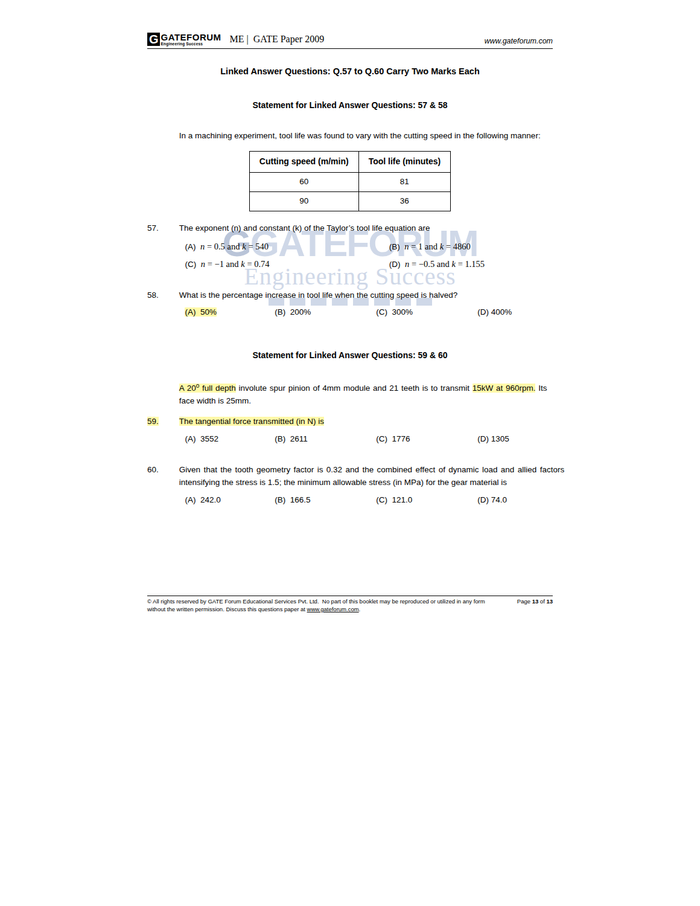G
GATEFORUM Engineering Success
ME | GATE Paper 2009
www.gateforum.com
GGATEFORUM
Engineering Success
Linked Answer Questions: Q.57 to Q.60 Carry Two Marks Each
Statement for Linked Answer Questions: 57 & 58
In a machining experiment, tool life was found to vary with the cutting speed in the following manner:
| Cutting speed (m/min) | Tool life (minutes) |
| --- | --- |
| 60 | 81 |
| 90 | 36 |
57.
The exponent (n) and constant (k) of the Taylor’s tool life equation are
(A) n = 0.5 and k = 540
(B) n = 1 and k = 4860
(C) n = −1 and k = 0.74
(D) n = −0.5 and k = 1.155
58.
What is the percentage increase in tool life when the cutting speed is halved?
(A) 50%
(B) 200%
(C) 300%
(D) 400%
Statement for Linked Answer Questions: 59 & 60
A 20o full depth involute spur pinion of 4mm module and 21 teeth is to transmit 15kW at 960rpm. Its face width is 25mm.
59.
The tangential force transmitted (in N) is
(A) 3552
(B) 2611
(C) 1776
(D) 1305
60.
Given that the tooth geometry factor is 0.32 and the combined effect of dynamic load and allied factors intensifying the stress is 1.5; the minimum allowable stress (in MPa) for the gear material is
(A) 242.0
(B) 166.5
(C) 121.0
(D) 74.0
© All rights reserved by GATE Forum Educational Services Pvt. Ltd. No part of this booklet may be reproduced or utilized in any form without the written permission. Discuss this questions paper at www.gateforum.com.
Page 13 of 13